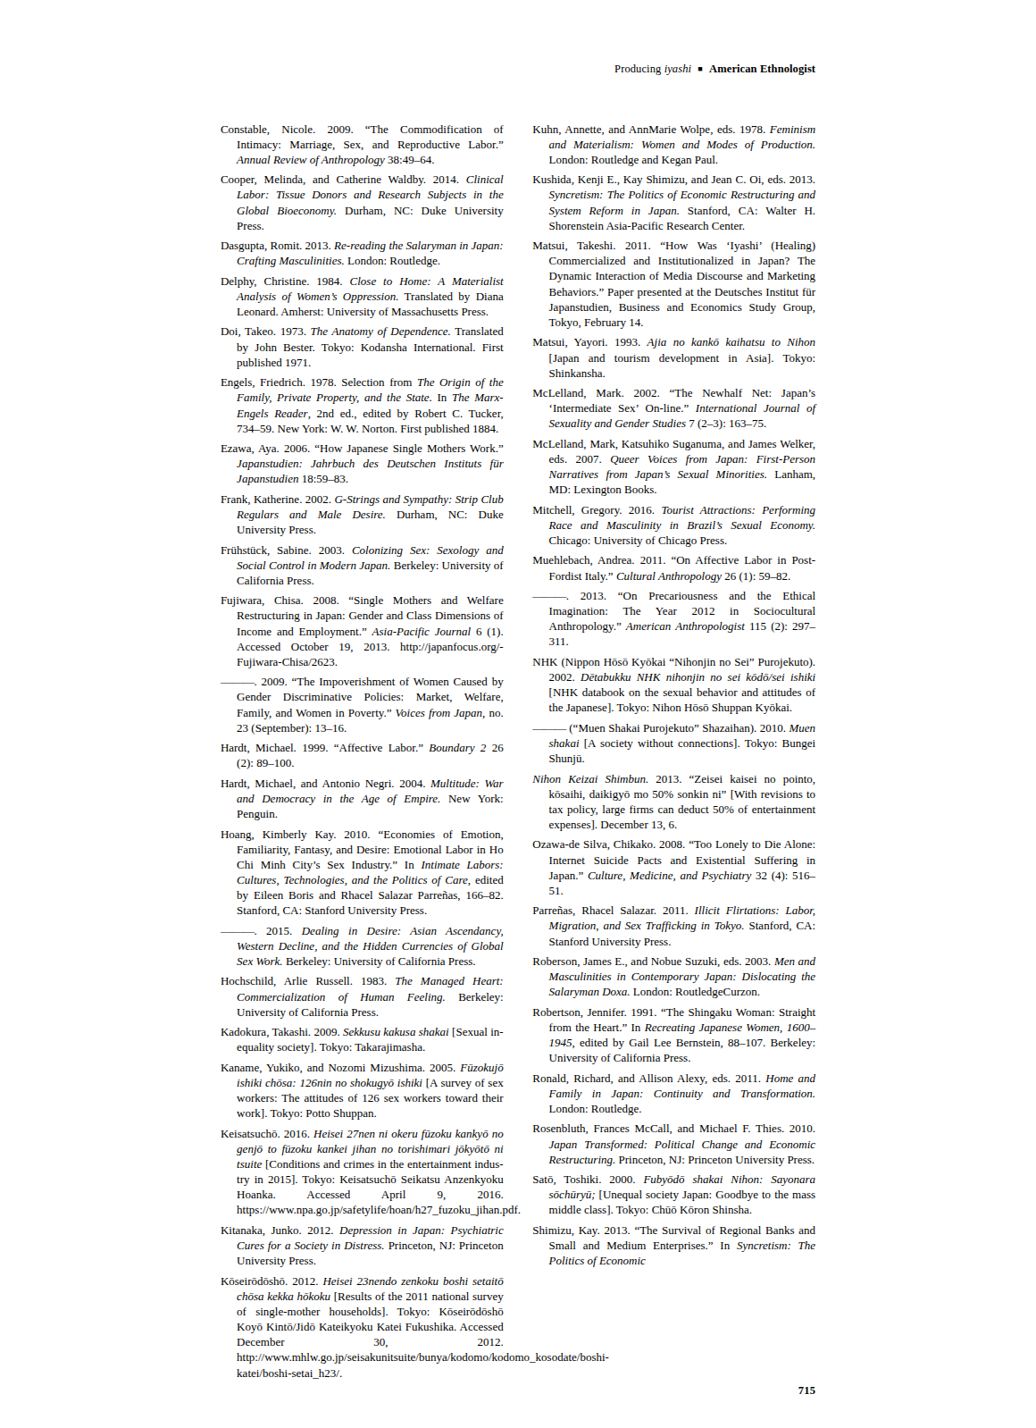Producing iyashi ■ American Ethnologist
Constable, Nicole. 2009. “The Commodification of Intimacy: Marriage, Sex, and Reproductive Labor.” Annual Review of Anthropology 38:49–64.
Cooper, Melinda, and Catherine Waldby. 2014. Clinical Labor: Tissue Donors and Research Subjects in the Global Bioeconomy. Durham, NC: Duke University Press.
Dasgupta, Romit. 2013. Re-reading the Salaryman in Japan: Crafting Masculinities. London: Routledge.
Delphy, Christine. 1984. Close to Home: A Materialist Analysis of Women’s Oppression. Translated by Diana Leonard. Amherst: University of Massachusetts Press.
Doi, Takeo. 1973. The Anatomy of Dependence. Translated by John Bester. Tokyo: Kodansha International. First published 1971.
Engels, Friedrich. 1978. Selection from The Origin of the Family, Private Property, and the State. In The Marx-Engels Reader, 2nd ed., edited by Robert C. Tucker, 734–59. New York: W. W. Norton. First published 1884.
Ezawa, Aya. 2006. “How Japanese Single Mothers Work.” Japanstudien: Jahrbuch des Deutschen Instituts für Japanstudien 18:59–83.
Frank, Katherine. 2002. G-Strings and Sympathy: Strip Club Regulars and Male Desire. Durham, NC: Duke University Press.
Frühstück, Sabine. 2003. Colonizing Sex: Sexology and Social Control in Modern Japan. Berkeley: University of California Press.
Fujiwara, Chisa. 2008. “Single Mothers and Welfare Restructuring in Japan: Gender and Class Dimensions of Income and Employment.” Asia-Pacific Journal 6 (1). Accessed October 19, 2013. http://japanfocus.org/-Fujiwara-Chisa/2623.
———. 2009. “The Impoverishment of Women Caused by Gender Discriminative Policies: Market, Welfare, Family, and Women in Poverty.” Voices from Japan, no. 23 (September): 13–16.
Hardt, Michael. 1999. “Affective Labor.” Boundary 2 26 (2): 89–100.
Hardt, Michael, and Antonio Negri. 2004. Multitude: War and Democracy in the Age of Empire. New York: Penguin.
Hoang, Kimberly Kay. 2010. “Economies of Emotion, Familiarity, Fantasy, and Desire: Emotional Labor in Ho Chi Minh City’s Sex Industry.” In Intimate Labors: Cultures, Technologies, and the Politics of Care, edited by Eileen Boris and Rhacel Salazar Parreñas, 166–82. Stanford, CA: Stanford University Press.
———. 2015. Dealing in Desire: Asian Ascendancy, Western Decline, and the Hidden Currencies of Global Sex Work. Berkeley: University of California Press.
Hochschild, Arlie Russell. 1983. The Managed Heart: Commercialization of Human Feeling. Berkeley: University of California Press.
Kadokura, Takashi. 2009. Sekkusu kakusa shakai [Sexual inequality society]. Tokyo: Takarajimasha.
Kaname, Yukiko, and Nozomi Mizushima. 2005. Fūzokujō ishiki chōsa: 126nin no shokugyō ishiki [A survey of sex workers: The attitudes of 126 sex workers toward their work]. Tokyo: Potto Shuppan.
Keisatsuchō. 2016. Heisei 27nen ni okeru fūzoku kankyō no genjō to fūzoku kankei jihan no torishimari jōkyōtō ni tsuite [Conditions and crimes in the entertainment industry in 2015]. Tokyo: Keisatsuchō Seikatsu Anzenkyoku Hoanka. Accessed April 9, 2016. https://www.npa.go.jp/safetylife/hoan/h27_fuzoku_jihan.pdf.
Kitanaka, Junko. 2012. Depression in Japan: Psychiatric Cures for a Society in Distress. Princeton, NJ: Princeton University Press.
Kōseirōdōshō. 2012. Heisei 23nendo zenkoku boshi setaitō chōsa kekka hōkoku [Results of the 2011 national survey of single-mother households]. Tokyo: Kōseirōdōshō Koyō Kintō/Jidō Kateikyoku Katei Fukushika. Accessed December 30, 2012. http://www.mhlw.go.jp/seisakunitsuite/bunya/kodomo/kodomo_kosodate/boshi-katei/boshi-setai_h23/.
Kuhn, Annette, and AnnMarie Wolpe, eds. 1978. Feminism and Materialism: Women and Modes of Production. London: Routledge and Kegan Paul.
Kushida, Kenji E., Kay Shimizu, and Jean C. Oi, eds. 2013. Syncretism: The Politics of Economic Restructuring and System Reform in Japan. Stanford, CA: Walter H. Shorenstein Asia-Pacific Research Center.
Matsui, Takeshi. 2011. “How Was ‘Iyashi’ (Healing) Commercialized and Institutionalized in Japan? The Dynamic Interaction of Media Discourse and Marketing Behaviors.” Paper presented at the Deutsches Institut für Japanstudien, Business and Economics Study Group, Tokyo, February 14.
Matsui, Yayori. 1993. Ajia no kankō kaihatsu to Nihon [Japan and tourism development in Asia]. Tokyo: Shinkansha.
McLelland, Mark. 2002. “The Newhalf Net: Japan’s ‘Intermediate Sex’ On-line.” International Journal of Sexuality and Gender Studies 7 (2–3): 163–75.
McLelland, Mark, Katsuhiko Suganuma, and James Welker, eds. 2007. Queer Voices from Japan: First-Person Narratives from Japan’s Sexual Minorities. Lanham, MD: Lexington Books.
Mitchell, Gregory. 2016. Tourist Attractions: Performing Race and Masculinity in Brazil’s Sexual Economy. Chicago: University of Chicago Press.
Muehlebach, Andrea. 2011. “On Affective Labor in Post-Fordist Italy.” Cultural Anthropology 26 (1): 59–82.
———. 2013. “On Precariousness and the Ethical Imagination: The Year 2012 in Sociocultural Anthropology.” American Anthropologist 115 (2): 297–311.
NHK (Nippon Hōsō Kyōkai “Nihonjin no Sei” Purojekuto). 2002. Dētabukku NHK nihonjin no sei kōdō/sei ishiki [NHK databook on the sexual behavior and attitudes of the Japanese]. Tokyo: Nihon Hōsō Shuppan Kyōkai.
——— (“Muen Shakai Purojekuto” Shazaihan). 2010. Muen shakai [A society without connections]. Tokyo: Bungei Shunjū.
Nihon Keizai Shimbun. 2013. “Zeisei kaisei no pointo, kōsaihi, daikigyō mo 50% sonkin ni” [With revisions to tax policy, large firms can deduct 50% of entertainment expenses]. December 13, 6.
Ozawa-de Silva, Chikako. 2008. “Too Lonely to Die Alone: Internet Suicide Pacts and Existential Suffering in Japan.” Culture, Medicine, and Psychiatry 32 (4): 516–51.
Parreñas, Rhacel Salazar. 2011. Illicit Flirtations: Labor, Migration, and Sex Trafficking in Tokyo. Stanford, CA: Stanford University Press.
Roberson, James E., and Nobue Suzuki, eds. 2003. Men and Masculinities in Contemporary Japan: Dislocating the Salaryman Doxa. London: RoutledgeCurzon.
Robertson, Jennifer. 1991. “The Shingaku Woman: Straight from the Heart.” In Recreating Japanese Women, 1600–1945, edited by Gail Lee Bernstein, 88–107. Berkeley: University of California Press.
Ronald, Richard, and Allison Alexy, eds. 2011. Home and Family in Japan: Continuity and Transformation. London: Routledge.
Rosenbluth, Frances McCall, and Michael F. Thies. 2010. Japan Transformed: Political Change and Economic Restructuring. Princeton, NJ: Princeton University Press.
Satō, Toshiki. 2000. Fubyōdō shakai Nihon: Sayonara sōchūryū; [Unequal society Japan: Goodbye to the mass middle class]. Tokyo: Chūō Kōron Shinsha.
Shimizu, Kay. 2013. “The Survival of Regional Banks and Small and Medium Enterprises.” In Syncretism: The Politics of Economic
715